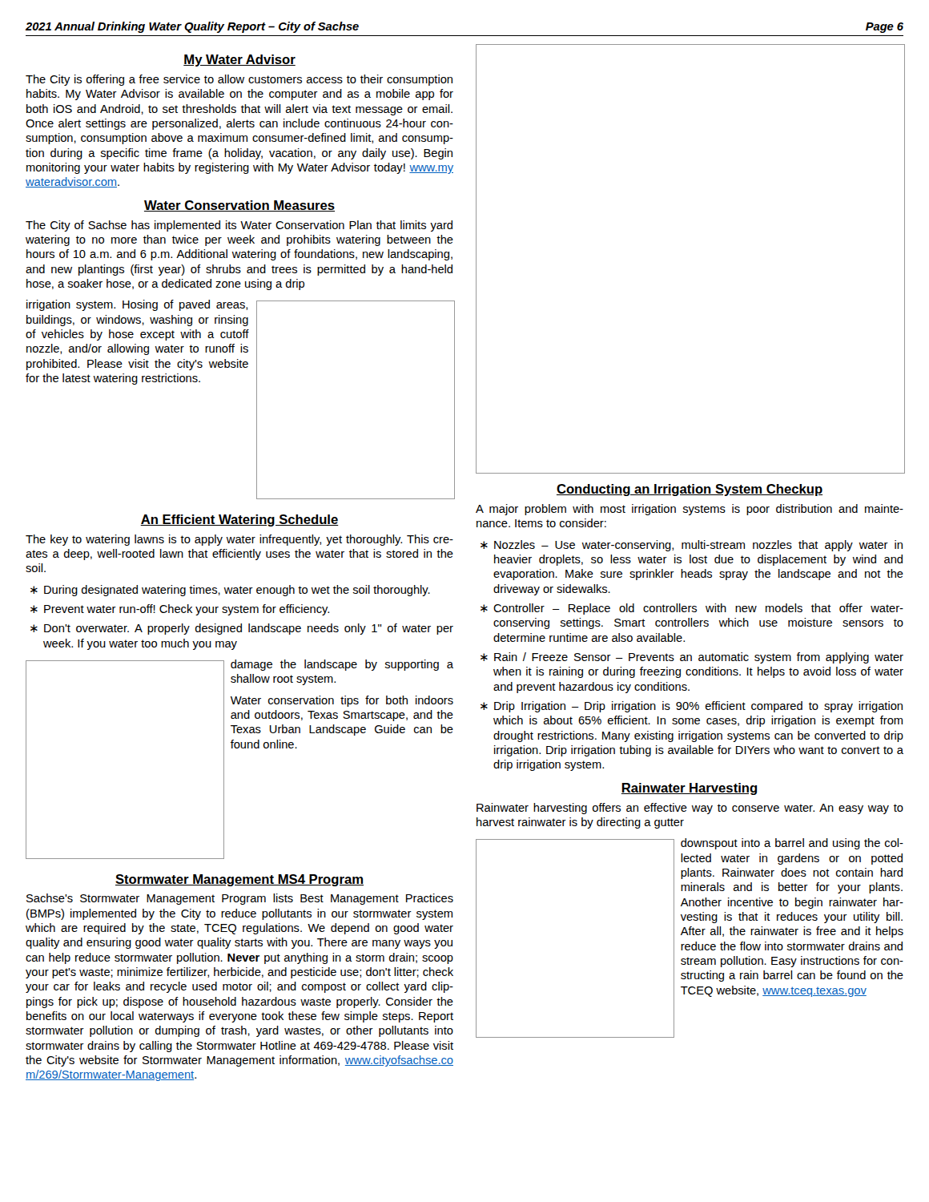2021 Annual Drinking Water Quality Report – City of Sachse Page 6
My Water Advisor
The City is offering a free service to allow customers access to their consumption habits. My Water Advisor is available on the computer and as a mobile app for both iOS and Android, to set thresholds that will alert via text message or email. Once alert settings are personalized, alerts can include continuous 24-hour consumption, consumption above a maximum consumer-defined limit, and consumption during a specific time frame (a holiday, vacation, or any daily use). Begin monitoring your water habits by registering with My Water Advisor today! www.mywateradvisor.com.
Water Conservation Measures
The City of Sachse has implemented its Water Conservation Plan that limits yard watering to no more than twice per week and prohibits watering between the hours of 10 a.m. and 6 p.m. Additional watering of foundations, new landscaping, and new plantings (first year) of shrubs and trees is permitted by a hand-held hose, a soaker hose, or a dedicated zone using a drip
irrigation system. Hosing of paved areas, buildings, or windows, washing or rinsing of vehicles by hose except with a cutoff nozzle, and/or allowing water to runoff is prohibited. Please visit the city's website for the latest watering restrictions.
An Efficient Watering Schedule
The key to watering lawns is to apply water infrequently, yet thoroughly. This creates a deep, well-rooted lawn that efficiently uses the water that is stored in the soil.
During designated watering times, water enough to wet the soil thoroughly.
Prevent water run-off! Check your system for efficiency.
Don't overwater. A properly designed landscape needs only 1" of water per week. If you water too much you may
damage the landscape by supporting a shallow root system.
Water conservation tips for both indoors and outdoors, Texas Smartscape, and the Texas Urban Landscape Guide can be found online.
Stormwater Management MS4 Program
Sachse's Stormwater Management Program lists Best Management Practices (BMPs) implemented by the City to reduce pollutants in our stormwater system which are required by the state, TCEQ regulations. We depend on good water quality and ensuring good water quality starts with you. There are many ways you can help reduce stormwater pollution. Never put anything in a storm drain; scoop your pet's waste; minimize fertilizer, herbicide, and pesticide use; don't litter; check your car for leaks and recycle used motor oil; and compost or collect yard clippings for pick up; dispose of household hazardous waste properly. Consider the benefits on our local waterways if everyone took these few simple steps. Report stormwater pollution or dumping of trash, yard wastes, or other pollutants into stormwater drains by calling the Stormwater Hotline at 469-429-4788. Please visit the City's website for Stormwater Management information, www.cityofsachse.com/269/Stormwater-Management.
Conducting an Irrigation System Checkup
A major problem with most irrigation systems is poor distribution and maintenance. Items to consider:
Nozzles – Use water-conserving, multi-stream nozzles that apply water in heavier droplets, so less water is lost due to displacement by wind and evaporation. Make sure sprinkler heads spray the landscape and not the driveway or sidewalks.
Controller – Replace old controllers with new models that offer water-conserving settings. Smart controllers which use moisture sensors to determine runtime are also available.
Rain / Freeze Sensor – Prevents an automatic system from applying water when it is raining or during freezing conditions. It helps to avoid loss of water and prevent hazardous icy conditions.
Drip Irrigation – Drip irrigation is 90% efficient compared to spray irrigation which is about 65% efficient. In some cases, drip irrigation is exempt from drought restrictions. Many existing irrigation systems can be converted to drip irrigation. Drip irrigation tubing is available for DIYers who want to convert to a drip irrigation system.
Rainwater Harvesting
Rainwater harvesting offers an effective way to conserve water. An easy way to harvest rainwater is by directing a gutter
downspout into a barrel and using the collected water in gardens or on potted plants. Rainwater does not contain hard minerals and is better for your plants. Another incentive to begin rainwater harvesting is that it reduces your utility bill. After all, the rainwater is free and it helps reduce the flow into stormwater drains and stream pollution. Easy instructions for constructing a rain barrel can be found on the TCEQ website, www.tceq.texas.gov